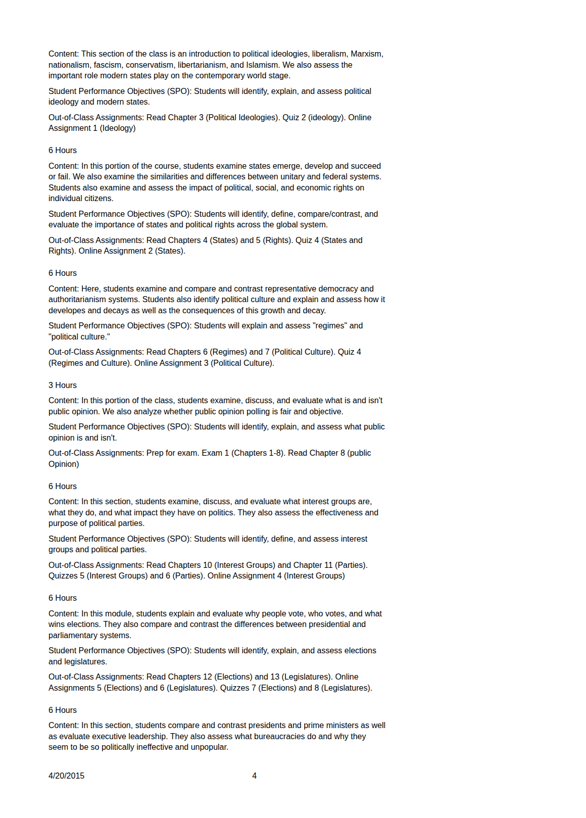Content: This section of the class is an introduction to political ideologies, liberalism, Marxism, nationalism, fascism, conservatism, libertarianism, and Islamism. We also assess the important role modern states play on the contemporary world stage.
Student Performance Objectives (SPO): Students will identify, explain, and assess political ideology and modern states.
Out-of-Class Assignments: Read Chapter 3 (Political Ideologies). Quiz 2 (ideology). Online Assignment 1 (Ideology)
6 Hours
Content: In this portion of the course, students examine states emerge, develop and succeed or fail. We also examine the similarities and differences between unitary and federal systems. Students also examine and assess the impact of political, social, and economic rights on individual citizens.
Student Performance Objectives (SPO): Students will identify, define, compare/contrast, and evaluate the importance of states and political rights across the global system.
Out-of-Class Assignments: Read Chapters 4 (States) and 5 (Rights). Quiz 4 (States and Rights). Online Assignment 2 (States).
6 Hours
Content: Here, students examine and compare and contrast representative democracy and authoritarianism systems. Students also identify political culture and explain and assess how it developes and decays as well as the consequences of this growth and decay.
Student Performance Objectives (SPO): Students will explain and assess "regimes" and "political culture."
Out-of-Class Assignments: Read Chapters 6 (Regimes) and 7 (Political Culture). Quiz 4 (Regimes and Culture). Online Assignment 3 (Political Culture).
3 Hours
Content: In this portion of the class, students examine, discuss, and evaluate what is and isn't public opinion. We also analyze whether public opinion polling is fair and objective.
Student Performance Objectives (SPO): Students will identify, explain, and assess what public opinion is and isn't.
Out-of-Class Assignments: Prep for exam. Exam 1 (Chapters 1-8). Read Chapter 8 (public Opinion)
6 Hours
Content: In this section, students examine, discuss, and evaluate what interest groups are, what they do, and what impact they have on politics. They also assess the effectiveness and purpose of political parties.
Student Performance Objectives (SPO): Students will identify, define, and assess interest groups and political parties.
Out-of-Class Assignments: Read Chapters 10 (Interest Groups) and Chapter 11 (Parties). Quizzes 5 (Interest Groups) and 6 (Parties). Online Assignment 4 (Interest Groups)
6 Hours
Content: In this module, students explain and evaluate why people vote, who votes, and what wins elections. They also compare and contrast the differences between presidential and parliamentary systems.
Student Performance Objectives (SPO): Students will identify, explain, and assess elections and legislatures.
Out-of-Class Assignments: Read Chapters 12 (Elections) and 13 (Legislatures). Online Assignments 5 (Elections) and 6 (Legislatures). Quizzes 7 (Elections) and 8 (Legislatures).
6 Hours
Content: In this section, students compare and contrast presidents and prime ministers as well as evaluate executive leadership. They also assess what bureaucracies do and why they seem to be so politically ineffective and unpopular.
4/20/2015 4